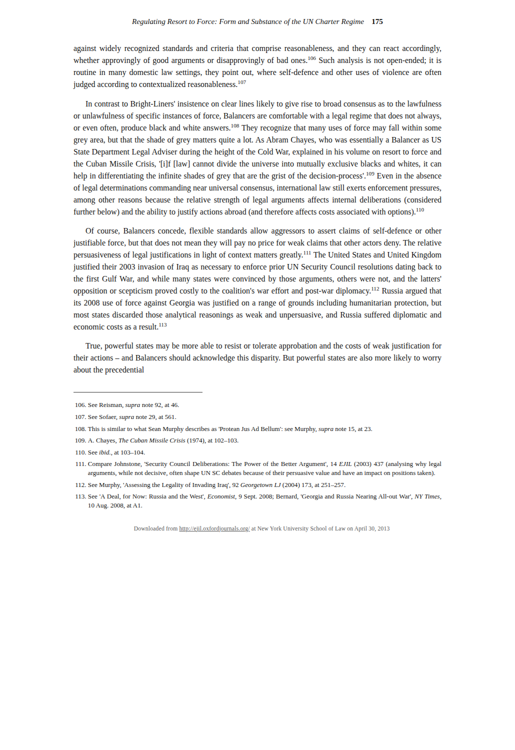Regulating Resort to Force: Form and Substance of the UN Charter Regime 175
against widely recognized standards and criteria that comprise reasonableness, and they can react accordingly, whether approvingly of good arguments or disapprovingly of bad ones.106 Such analysis is not open-ended; it is routine in many domestic law settings, they point out, where self-defence and other uses of violence are often judged according to contextualized reasonableness.107
In contrast to Bright-Liners' insistence on clear lines likely to give rise to broad consensus as to the lawfulness or unlawfulness of specific instances of force, Balancers are comfortable with a legal regime that does not always, or even often, produce black and white answers.108 They recognize that many uses of force may fall within some grey area, but that the shade of grey matters quite a lot. As Abram Chayes, who was essentially a Balancer as US State Department Legal Adviser during the height of the Cold War, explained in his volume on resort to force and the Cuban Missile Crisis, '[i]f [law] cannot divide the universe into mutually exclusive blacks and whites, it can help in differentiating the infinite shades of grey that are the grist of the decision-process'.109 Even in the absence of legal determinations commanding near universal consensus, international law still exerts enforcement pressures, among other reasons because the relative strength of legal arguments affects internal deliberations (considered further below) and the ability to justify actions abroad (and therefore affects costs associated with options).110
Of course, Balancers concede, flexible standards allow aggressors to assert claims of self-defence or other justifiable force, but that does not mean they will pay no price for weak claims that other actors deny. The relative persuasiveness of legal justifications in light of context matters greatly.111 The United States and United Kingdom justified their 2003 invasion of Iraq as necessary to enforce prior UN Security Council resolutions dating back to the first Gulf War, and while many states were convinced by those arguments, others were not, and the latters' opposition or scepticism proved costly to the coalition's war effort and post-war diplomacy.112 Russia argued that its 2008 use of force against Georgia was justified on a range of grounds including humanitarian protection, but most states discarded those analytical reasonings as weak and unpersuasive, and Russia suffered diplomatic and economic costs as a result.113
True, powerful states may be more able to resist or tolerate approbation and the costs of weak justification for their actions – and Balancers should acknowledge this disparity. But powerful states are also more likely to worry about the precedential
See Reisman, supra note 92, at 46.
See Sofaer, supra note 29, at 561.
This is similar to what Sean Murphy describes as 'Protean Jus Ad Bellum': see Murphy, supra note 15, at 23.
A. Chayes, The Cuban Missile Crisis (1974), at 102–103.
See ibid., at 103–104.
Compare Johnstone, 'Security Council Deliberations: The Power of the Better Argument', 14 EJIL (2003) 437 (analysing why legal arguments, while not decisive, often shape UN SC debates because of their persuasive value and have an impact on positions taken).
See Murphy, 'Assessing the Legality of Invading Iraq', 92 Georgetown LJ (2004) 173, at 251–257.
See 'A Deal, for Now: Russia and the West', Economist, 9 Sept. 2008; Bernard, 'Georgia and Russia Nearing All-out War', NY Times, 10 Aug. 2008, at A1.
Downloaded from http://ejil.oxfordjournals.org/ at New York University School of Law on April 30, 2013